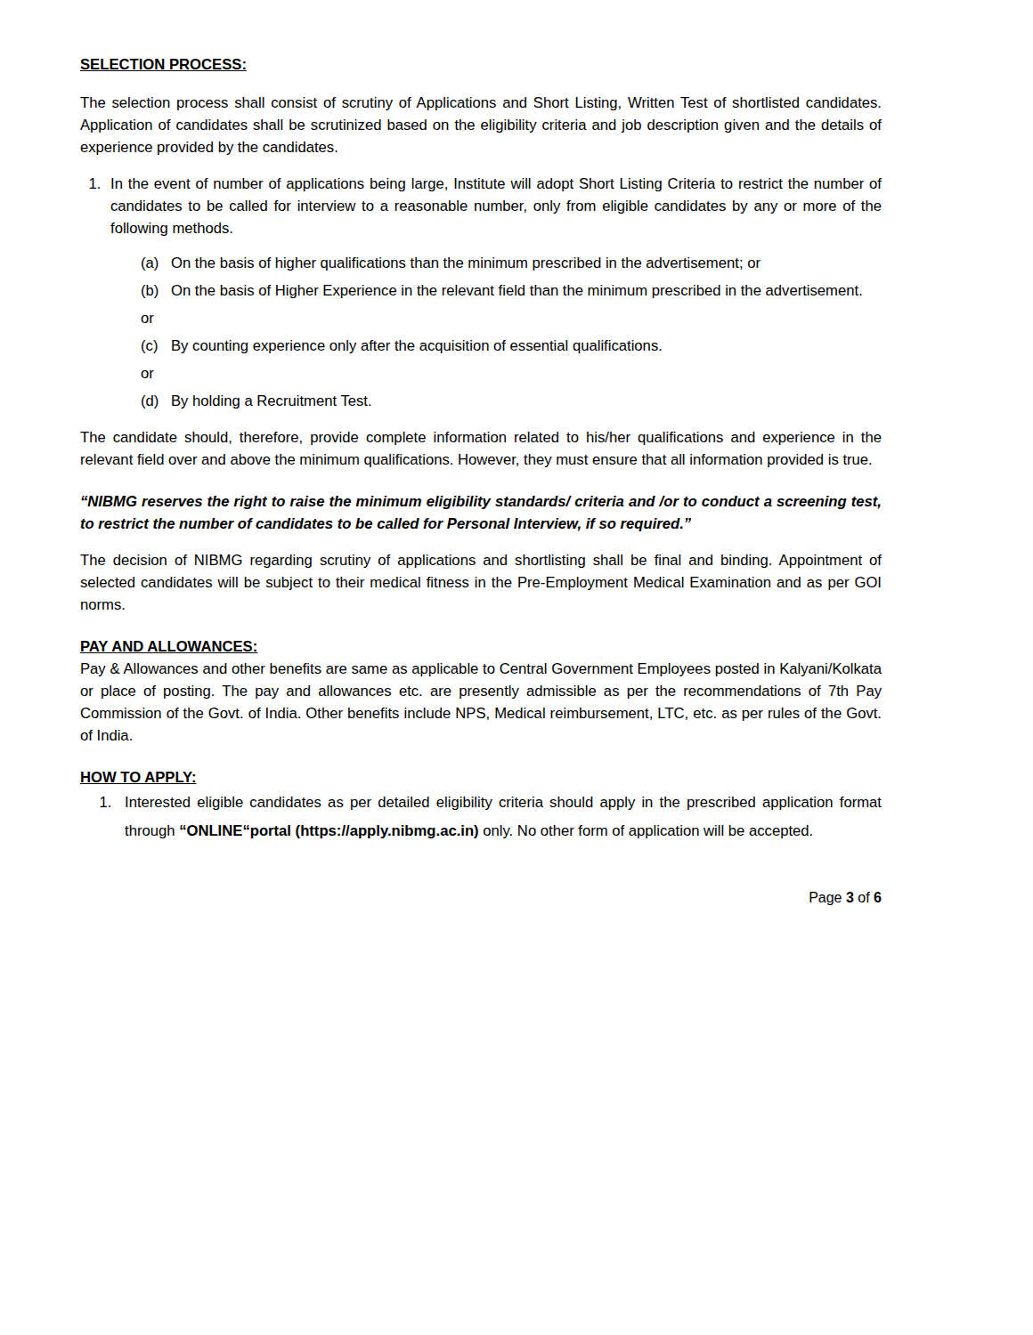SELECTION PROCESS:
The selection process shall consist of scrutiny of Applications and Short Listing, Written Test of shortlisted candidates. Application of candidates shall be scrutinized based on the eligibility criteria and job description given and the details of experience provided by the candidates.
In the event of number of applications being large, Institute will adopt Short Listing Criteria to restrict the number of candidates to be called for interview to a reasonable number, only from eligible candidates by any or more of the following methods.
On the basis of higher qualifications than the minimum prescribed in the advertisement; or
On the basis of Higher Experience in the relevant field than the minimum prescribed in the advertisement.
or
By counting experience only after the acquisition of essential qualifications.
or
By holding a Recruitment Test.
The candidate should, therefore, provide complete information related to his/her qualifications and experience in the relevant field over and above the minimum qualifications. However, they must ensure that all information provided is true.
“NIBMG reserves the right to raise the minimum eligibility standards/ criteria and /or to conduct a screening test, to restrict the number of candidates to be called for Personal Interview, if so required.”
The decision of NIBMG regarding scrutiny of applications and shortlisting shall be final and binding. Appointment of selected candidates will be subject to their medical fitness in the Pre-Employment Medical Examination and as per GOI norms.
PAY AND ALLOWANCES:
Pay & Allowances and other benefits are same as applicable to Central Government Employees posted in Kalyani/Kolkata or place of posting. The pay and allowances etc. are presently admissible as per the recommendations of 7th Pay Commission of the Govt. of India. Other benefits include NPS, Medical reimbursement, LTC, etc. as per rules of the Govt. of India.
HOW TO APPLY:
Interested eligible candidates as per detailed eligibility criteria should apply in the prescribed application format through “ONLINE“portal (https://apply.nibmg.ac.in) only. No other form of application will be accepted.
Page 3 of 6